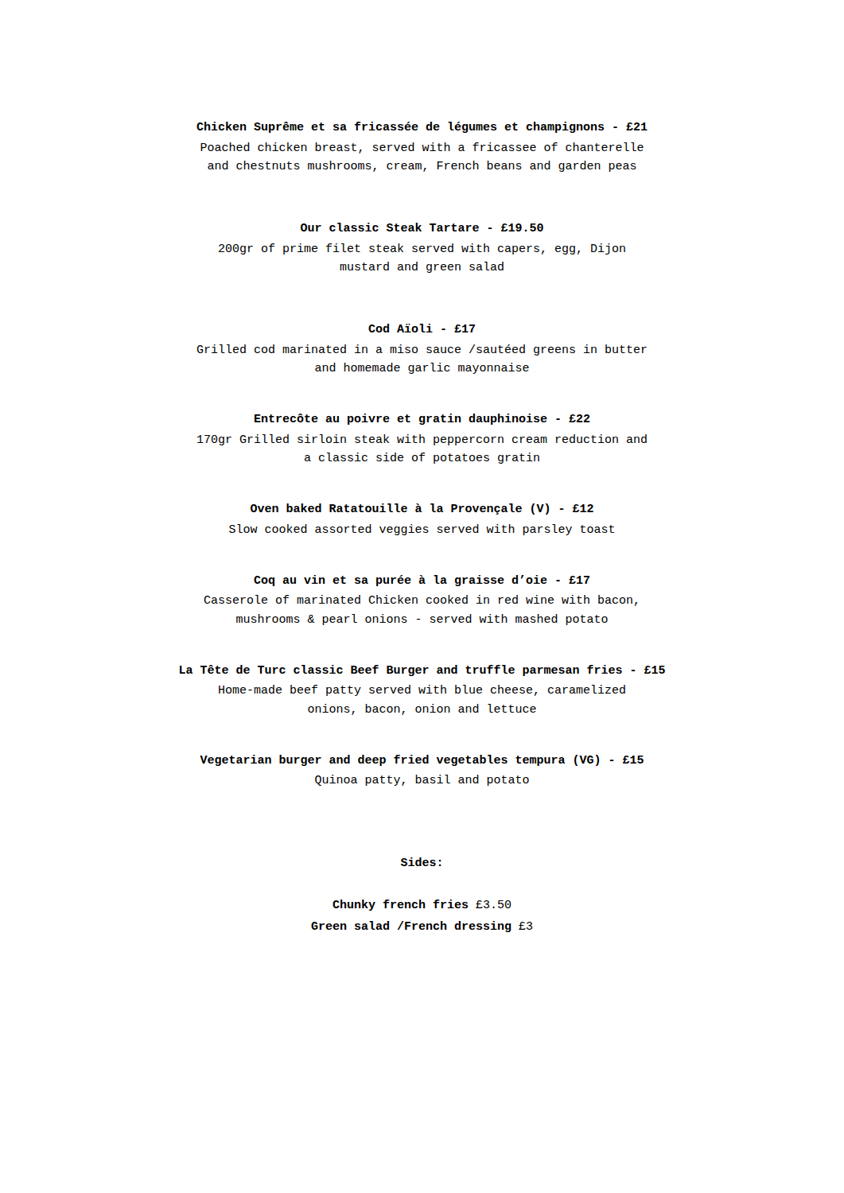Chicken Suprême et sa fricassée de légumes et champignons - £21
Poached chicken breast, served with a fricassee of chanterelle and chestnuts mushrooms, cream, French beans and garden peas
Our classic Steak Tartare - £19.50
200gr of prime filet steak served with capers, egg, Dijon mustard and green salad
Cod Aïoli - £17
Grilled cod marinated in a miso sauce /sautéed greens in butter and homemade garlic mayonnaise
Entrecôte au poivre et gratin dauphinoise - £22
170gr Grilled sirloin steak with peppercorn cream reduction and a classic side of potatoes gratin
Oven baked Ratatouille à la Provençale (V) - £12
Slow cooked assorted veggies served with parsley toast
Coq au vin et sa purée à la graisse d’oie - £17
Casserole of marinated Chicken cooked in red wine with bacon, mushrooms & pearl onions - served with mashed potato
La Tête de Turc classic Beef Burger and truffle parmesan fries - £15
Home-made beef patty served with blue cheese, caramelized onions, bacon, onion and lettuce
Vegetarian burger and deep fried vegetables tempura (VG) - £15
Quinoa patty, basil and potato
Sides:
Chunky french fries £3.50
Green salad /French dressing £3